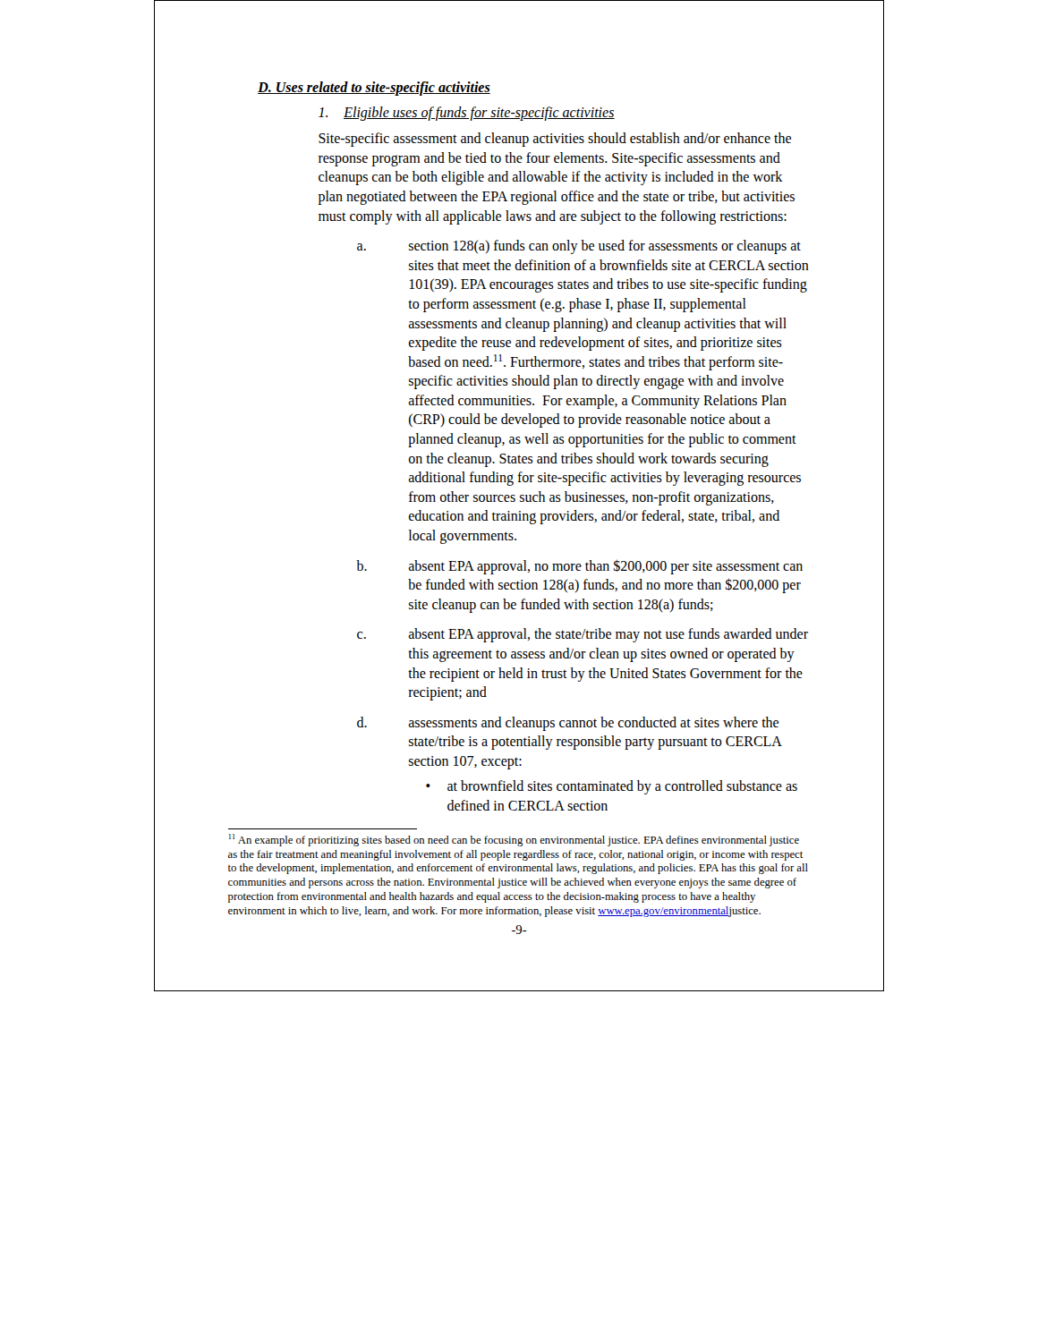D. Uses related to site-specific activities
1. Eligible uses of funds for site-specific activities
Site-specific assessment and cleanup activities should establish and/or enhance the response program and be tied to the four elements. Site-specific assessments and cleanups can be both eligible and allowable if the activity is included in the work plan negotiated between the EPA regional office and the state or tribe, but activities must comply with all applicable laws and are subject to the following restrictions:
a. section 128(a) funds can only be used for assessments or cleanups at sites that meet the definition of a brownfields site at CERCLA section 101(39). EPA encourages states and tribes to use site-specific funding to perform assessment (e.g. phase I, phase II, supplemental assessments and cleanup planning) and cleanup activities that will expedite the reuse and redevelopment of sites, and prioritize sites based on need.11. Furthermore, states and tribes that perform site-specific activities should plan to directly engage with and involve affected communities. For example, a Community Relations Plan (CRP) could be developed to provide reasonable notice about a planned cleanup, as well as opportunities for the public to comment on the cleanup. States and tribes should work towards securing additional funding for site-specific activities by leveraging resources from other sources such as businesses, non-profit organizations, education and training providers, and/or federal, state, tribal, and local governments.
b. absent EPA approval, no more than $200,000 per site assessment can be funded with section 128(a) funds, and no more than $200,000 per site cleanup can be funded with section 128(a) funds;
c. absent EPA approval, the state/tribe may not use funds awarded under this agreement to assess and/or clean up sites owned or operated by the recipient or held in trust by the United States Government for the recipient; and
d. assessments and cleanups cannot be conducted at sites where the state/tribe is a potentially responsible party pursuant to CERCLA section 107, except:
at brownfield sites contaminated by a controlled substance as defined in CERCLA section
11 An example of prioritizing sites based on need can be focusing on environmental justice. EPA defines environmental justice as the fair treatment and meaningful involvement of all people regardless of race, color, national origin, or income with respect to the development, implementation, and enforcement of environmental laws, regulations, and policies. EPA has this goal for all communities and persons across the nation. Environmental justice will be achieved when everyone enjoys the same degree of protection from environmental and health hazards and equal access to the decision-making process to have a healthy environment in which to live, learn, and work. For more information, please visit www.epa.gov/environmentaljustice.
-9-